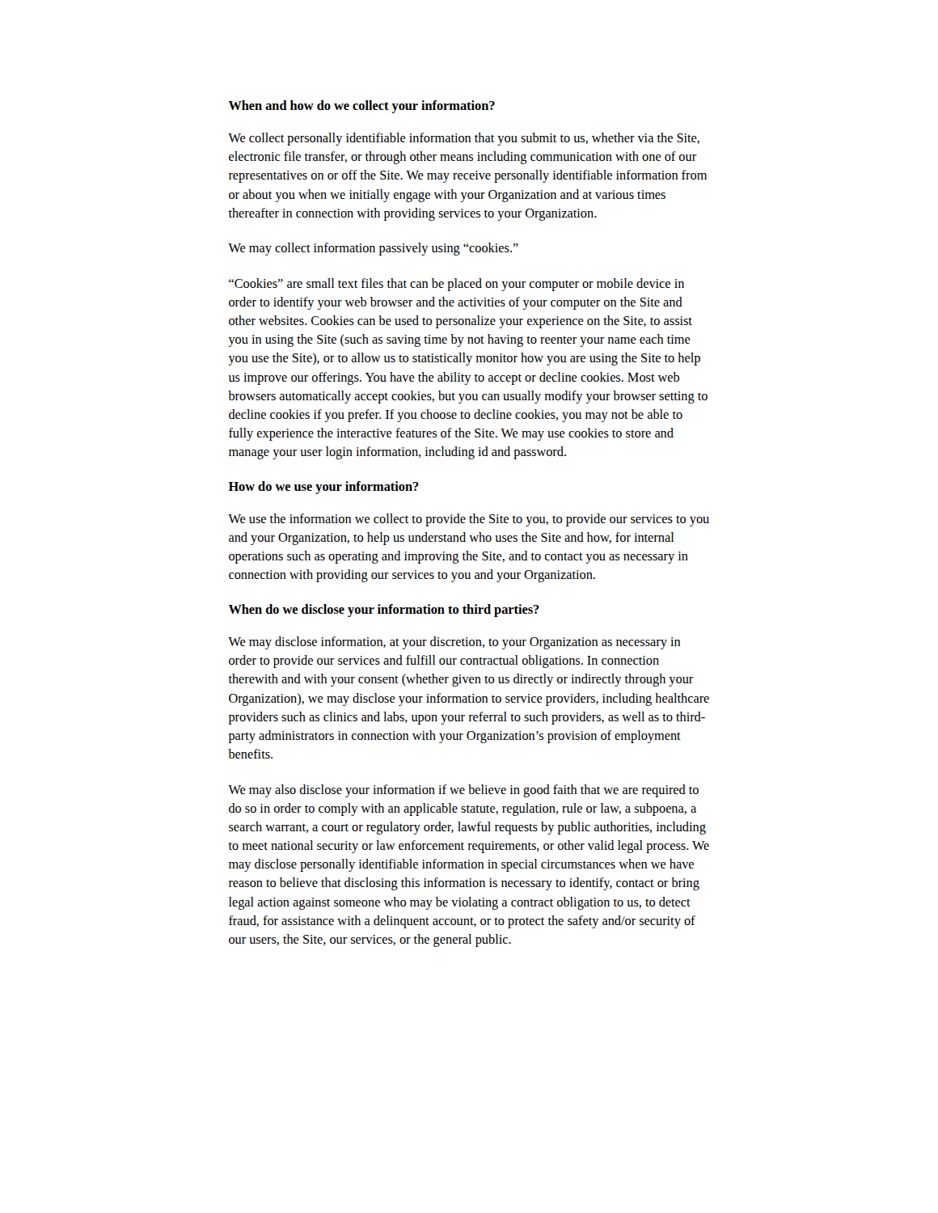When and how do we collect your information?
We collect personally identifiable information that you submit to us, whether via the Site, electronic file transfer, or through other means including communication with one of our representatives on or off the Site. We may receive personally identifiable information from or about you when we initially engage with your Organization and at various times thereafter in connection with providing services to your Organization.
We may collect information passively using “cookies.”
“Cookies” are small text files that can be placed on your computer or mobile device in order to identify your web browser and the activities of your computer on the Site and other websites. Cookies can be used to personalize your experience on the Site, to assist you in using the Site (such as saving time by not having to reenter your name each time you use the Site), or to allow us to statistically monitor how you are using the Site to help us improve our offerings. You have the ability to accept or decline cookies. Most web browsers automatically accept cookies, but you can usually modify your browser setting to decline cookies if you prefer. If you choose to decline cookies, you may not be able to fully experience the interactive features of the Site. We may use cookies to store and manage your user login information, including id and password.
How do we use your information?
We use the information we collect to provide the Site to you, to provide our services to you and your Organization, to help us understand who uses the Site and how, for internal operations such as operating and improving the Site, and to contact you as necessary in connection with providing our services to you and your Organization.
When do we disclose your information to third parties?
We may disclose information, at your discretion, to your Organization as necessary in order to provide our services and fulfill our contractual obligations. In connection therewith and with your consent (whether given to us directly or indirectly through your Organization), we may disclose your information to service providers, including healthcare providers such as clinics and labs, upon your referral to such providers, as well as to third-party administrators in connection with your Organization’s provision of employment benefits.
We may also disclose your information if we believe in good faith that we are required to do so in order to comply with an applicable statute, regulation, rule or law, a subpoena, a search warrant, a court or regulatory order, lawful requests by public authorities, including to meet national security or law enforcement requirements, or other valid legal process. We may disclose personally identifiable information in special circumstances when we have reason to believe that disclosing this information is necessary to identify, contact or bring legal action against someone who may be violating a contract obligation to us, to detect fraud, for assistance with a delinquent account, or to protect the safety and/or security of our users, the Site, our services, or the general public.